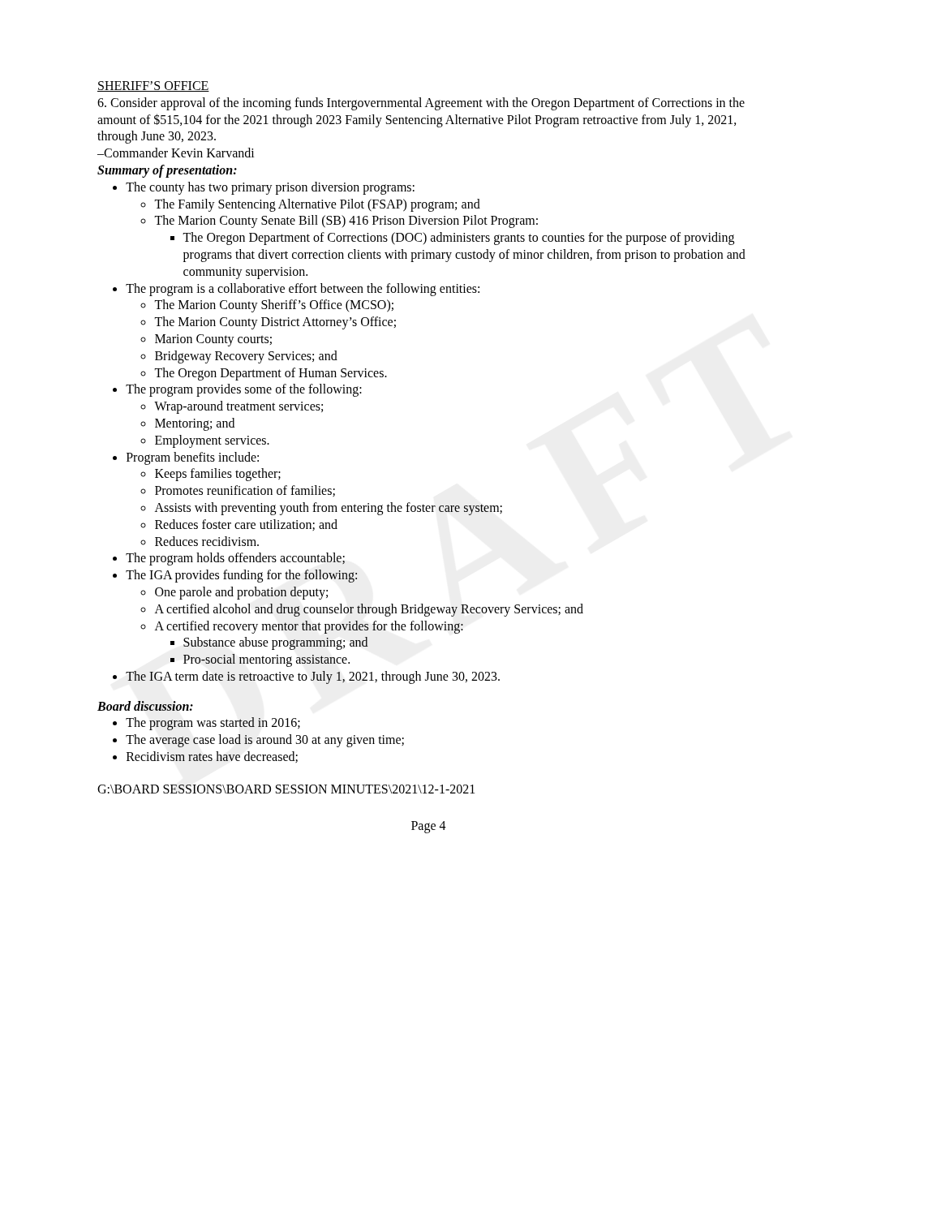DRAFT
SHERIFF’S OFFICE
6. Consider approval of the incoming funds Intergovernmental Agreement with the Oregon Department of Corrections in the amount of $515,104 for the 2021 through 2023 Family Sentencing Alternative Pilot Program retroactive from July 1, 2021, through June 30, 2023.
–Commander Kevin Karvandi
Summary of presentation:
The county has two primary prison diversion programs:
The Family Sentencing Alternative Pilot (FSAP) program; and
The Marion County Senate Bill (SB) 416 Prison Diversion Pilot Program:
The Oregon Department of Corrections (DOC) administers grants to counties for the purpose of providing programs that divert correction clients with primary custody of minor children, from prison to probation and community supervision.
The program is a collaborative effort between the following entities:
The Marion County Sheriff’s Office (MCSO);
The Marion County District Attorney’s Office;
Marion County courts;
Bridgeway Recovery Services; and
The Oregon Department of Human Services.
The program provides some of the following:
Wrap-around treatment services;
Mentoring; and
Employment services.
Program benefits include:
Keeps families together;
Promotes reunification of families;
Assists with preventing youth from entering the foster care system;
Reduces foster care utilization; and
Reduces recidivism.
The program holds offenders accountable;
The IGA provides funding for the following:
One parole and probation deputy;
A certified alcohol and drug counselor through Bridgeway Recovery Services; and
A certified recovery mentor that provides for the following:
Substance abuse programming; and
Pro-social mentoring assistance.
The IGA term date is retroactive to July 1, 2021, through June 30, 2023.
Board discussion:
The program was started in 2016;
The average case load is around 30 at any given time;
Recidivism rates have decreased;
G:\BOARD SESSIONS\BOARD SESSION MINUTES\2021\12-1-2021
Page 4